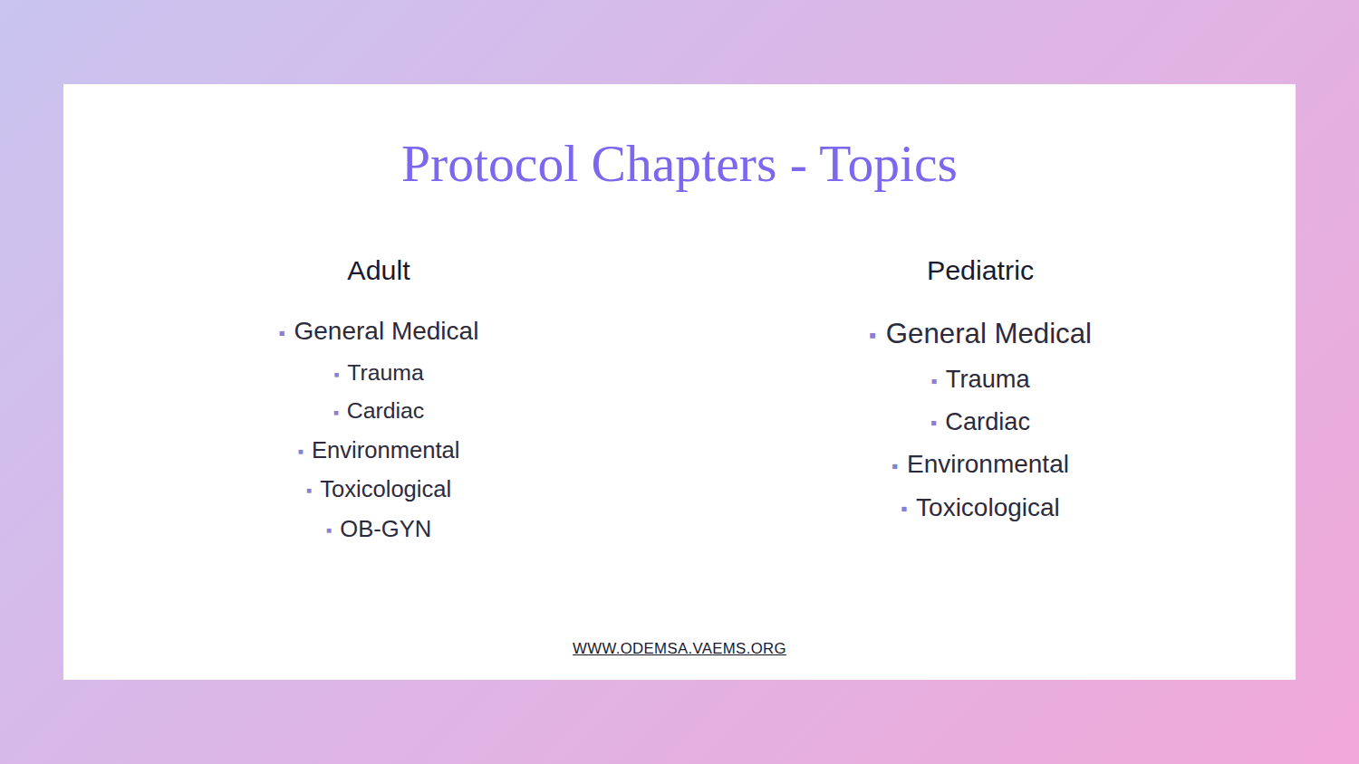Protocol Chapters - Topics
Adult
General Medical
Trauma
Cardiac
Environmental
Toxicological
OB-GYN
Pediatric
General Medical
Trauma
Cardiac
Environmental
Toxicological
WWW.ODEMSA.VAEMS.ORG 6